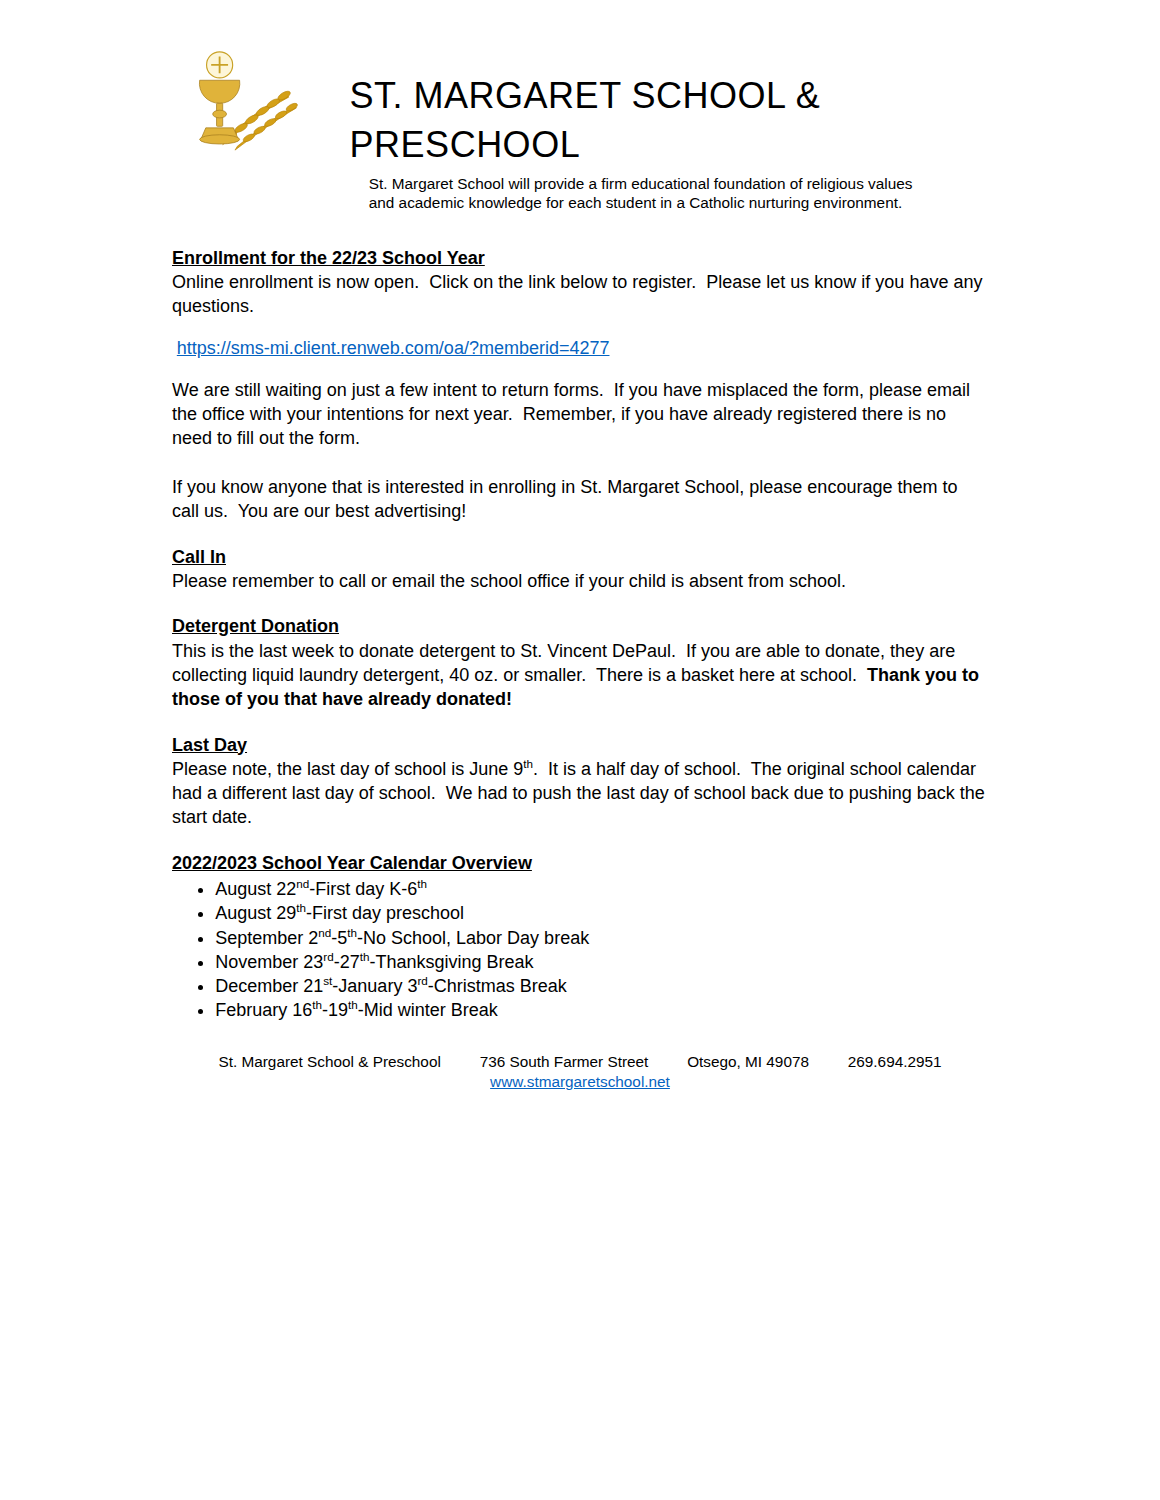ST. MARGARET SCHOOL & PRESCHOOL
St. Margaret School will provide a firm educational foundation of religious values
and academic knowledge for each student in a Catholic nurturing environment.
Enrollment for the 22/23 School Year
Online enrollment is now open. Click on the link below to register. Please let us know if you have any questions.
https://sms-mi.client.renweb.com/oa/?memberid=4277
We are still waiting on just a few intent to return forms. If you have misplaced the form, please email the office with your intentions for next year. Remember, if you have already registered there is no need to fill out the form.
If you know anyone that is interested in enrolling in St. Margaret School, please encourage them to call us. You are our best advertising!
Call In
Please remember to call or email the school office if your child is absent from school.
Detergent Donation
This is the last week to donate detergent to St. Vincent DePaul. If you are able to donate, they are collecting liquid laundry detergent, 40 oz. or smaller. There is a basket here at school. Thank you to those of you that have already donated!
Last Day
Please note, the last day of school is June 9th. It is a half day of school. The original school calendar had a different last day of school. We had to push the last day of school back due to pushing back the start date.
2022/2023 School Year Calendar Overview
August 22nd-First day K-6th
August 29th-First day preschool
September 2nd-5th-No School, Labor Day break
November 23rd-27th-Thanksgiving Break
December 21st-January 3rd-Christmas Break
February 16th-19th-Mid winter Break
St. Margaret School & Preschool 736 South Farmer Street Otsego, MI 49078 269.694.2951
www.stmargaretschool.net